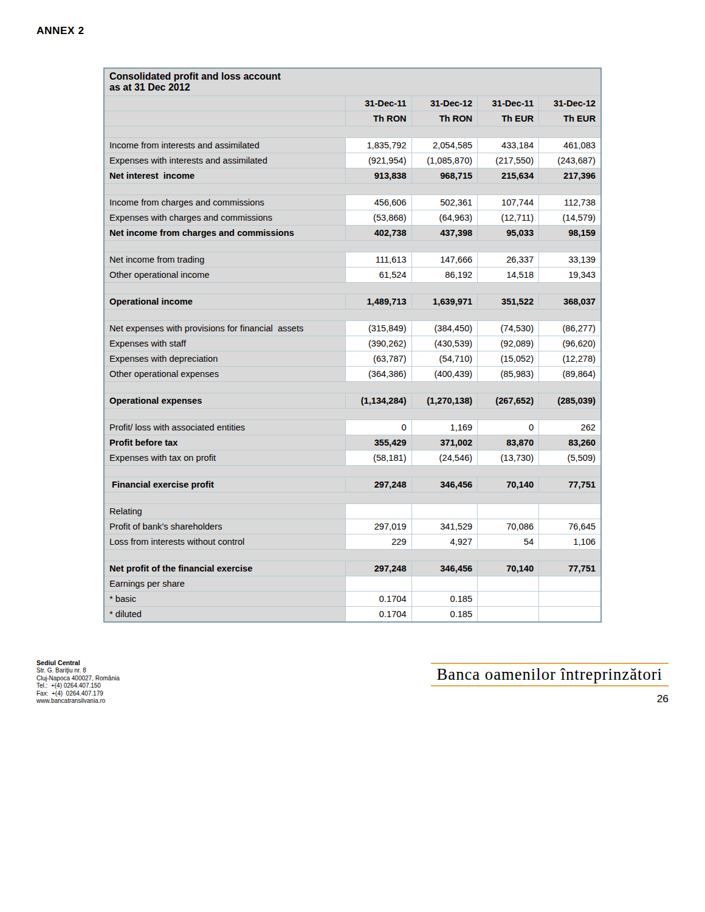ANNEX 2
| Consolidated profit and loss account as at 31 Dec 2012 |
| | 31-Dec-11 | 31-Dec-12 | 31-Dec-11 | 31-Dec-12 |
| | Th RON | Th RON | Th EUR | Th EUR |
| Income from interests and assimilated | 1,835,792 | 2,054,585 | 433,184 | 461,083 |
| Expenses with interests and assimilated | (921,954) | (1,085,870) | (217,550) | (243,687) |
| Net interest income | 913,838 | 968,715 | 215,634 | 217,396 |
| Income from charges and commissions | 456,606 | 502,361 | 107,744 | 112,738 |
| Expenses with charges and commissions | (53,868) | (64,963) | (12,711) | (14,579) |
| Net income from charges and commissions | 402,738 | 437,398 | 95,033 | 98,159 |
| Net income from trading | 111,613 | 147,666 | 26,337 | 33,139 |
| Other operational income | 61,524 | 86,192 | 14,518 | 19,343 |
| Operational income | 1,489,713 | 1,639,971 | 351,522 | 368,037 |
| Net expenses with provisions for financial assets | (315,849) | (384,450) | (74,530) | (86,277) |
| Expenses with staff | (390,262) | (430,539) | (92,089) | (96,620) |
| Expenses with depreciation | (63,787) | (54,710) | (15,052) | (12,278) |
| Other operational expenses | (364,386) | (400,439) | (85,983) | (89,864) |
| Operational expenses | (1,134,284) | (1,270,138) | (267,652) | (285,039) |
| Profit/ loss with associated entities | 0 | 1,169 | 0 | 262 |
| Profit before tax | 355,429 | 371,002 | 83,870 | 83,260 |
| Expenses with tax on profit | (58,181) | (24,546) | (13,730) | (5,509) |
| Financial exercise profit | 297,248 | 346,456 | 70,140 | 77,751 |
| Relating | | | | |
| Profit of bank’s shareholders | 297,019 | 341,529 | 70,086 | 76,645 |
| Loss from interests without control | 229 | 4,927 | 54 | 1,106 |
| Net profit of the financial exercise | 297,248 | 346,456 | 70,140 | 77,751 |
| Earnings per share | | | | |
| * basic | 0.1704 | 0.185 | | |
| * diluted | 0.1704 | 0.185 | | |
Sediul Central
Str. G. Bariţiu nr. 8
Cluj-Napoca 400027, România
Tel.: +(4) 0264.407.150
Fax: +(4) 0264.407.179
www.bancatransilvania.ro
Banca oamenilor întreprinzători
26